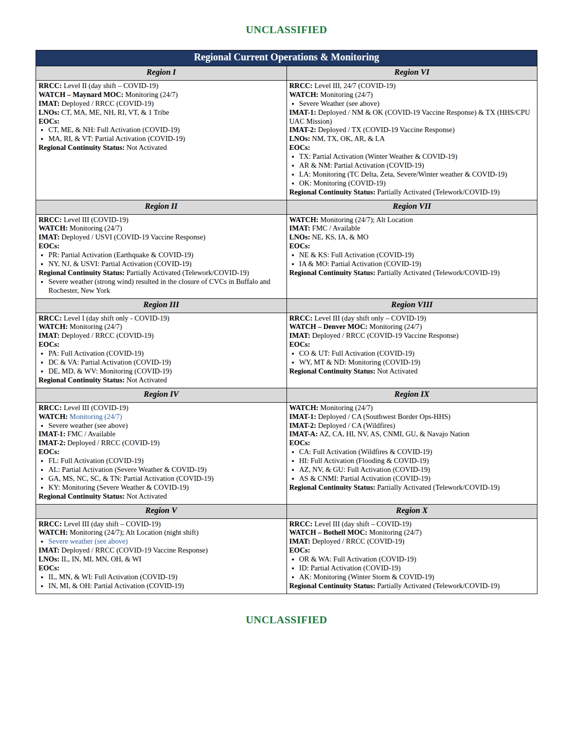UNCLASSIFIED
| Regional Current Operations & Monitoring |
| --- |
| Region I | Region VI |
| RRCC: Level II (day shift – COVID-19) WATCH – Maynard MOC: Monitoring (24/7) IMAT: Deployed / RRCC (COVID-19) LNOs: CT, MA, ME, NH, RI, VT, & 1 Tribe EOCs: CT, ME, & NH: Full Activation (COVID-19) MA, RI, & VT: Partial Activation (COVID-19) Regional Continuity Status: Not Activated | RRCC: Level III, 24/7 (COVID-19) WATCH: Monitoring (24/7) Severe Weather (see above) IMAT-1: Deployed / NM & OK (COVID-19 Vaccine Response) & TX (HHS/CPU UAC Mission) IMAT-2: Deployed / TX (COVID-19 Vaccine Response) LNOs: NM, TX, OK, AR, & LA EOCs: TX: Partial Activation (Winter Weather & COVID-19) AR & NM: Partial Activation (COVID-19) LA: Monitoring (TC Delta, Zeta, Severe/Winter weather & COVID-19) OK: Monitoring (COVID-19) Regional Continuity Status: Partially Activated (Telework/COVID-19) |
| Region II | Region VII |
| RRCC: Level III (COVID-19) WATCH: Monitoring (24/7) IMAT: Deployed / USVI (COVID-19 Vaccine Response) EOCs: PR: Partial Activation (Earthquake & COVID-19) NY, NJ, & USVI: Partial Activation (COVID-19) Regional Continuity Status: Partially Activated (Telework/COVID-19) Severe weather (strong wind) resulted in the closure of CVCs in Buffalo and Rochester, New York | WATCH: Monitoring (24/7); Alt Location IMAT: FMC / Available LNOs: NE, KS, IA, & MO EOCs: NE & KS: Full Activation (COVID-19) IA & MO: Partial Activation (COVID-19) Regional Continuity Status: Partially Activated (Telework/COVID-19) |
| Region III | Region VIII |
| RRCC: Level I (day shift only - COVID-19) WATCH: Monitoring (24/7) IMAT: Deployed / RRCC (COVID-19) EOCs: PA: Full Activation (COVID-19) DC & VA: Partial Activation (COVID-19) DE, MD, & WV: Monitoring (COVID-19) Regional Continuity Status: Not Activated | RRCC: Level III (day shift only – COVID-19) WATCH – Denver MOC: Monitoring (24/7) IMAT: Deployed / RRCC (COVID-19 Vaccine Response) EOCs: CO & UT: Full Activation (COVID-19) WY, MT & ND: Monitoring (COVID-19) Regional Continuity Status: Not Activated |
| Region IV | Region IX |
| RRCC: Level III (COVID-19) WATCH: Monitoring (24/7) Severe weather (see above) IMAT-1: FMC / Available IMAT-2: Deployed / RRCC (COVID-19) EOCs: FL: Full Activation (COVID-19) AL: Partial Activation (Severe Weather & COVID-19) GA, MS, NC, SC, & TN: Partial Activation (COVID-19) KY: Monitoring (Severe Weather & COVID-19) Regional Continuity Status: Not Activated | WATCH: Monitoring (24/7) IMAT-1: Deployed / CA (Southwest Border Ops-HHS) IMAT-2: Deployed / CA (Wildfires) IMAT-A: AZ, CA, HI, NV, AS, CNMI, GU, & Navajo Nation EOCs: CA: Full Activation (Wildfires & COVID-19) HI: Full Activation (Flooding & COVID-19) AZ, NV, & GU: Full Activation (COVID-19) AS & CNMI: Partial Activation (COVID-19) Regional Continuity Status: Partially Activated (Telework/COVID-19) |
| Region V | Region X |
| RRCC: Level III (day shift – COVID-19) WATCH: Monitoring (24/7); Alt Location (night shift) Severe weather (see above) IMAT: Deployed / RRCC (COVID-19 Vaccine Response) LNOs: IL, IN, MI, MN, OH, & WI EOCs: IL, MN, & WI: Full Activation (COVID-19) IN, MI, & OH: Partial Activation (COVID-19) | RRCC: Level III (day shift – COVID-19) WATCH – Bothell MOC: Monitoring (24/7) IMAT: Deployed / RRCC (COVID-19) EOCs: OR & WA: Full Activation (COVID-19) ID: Partial Activation (COVID-19) AK: Monitoring (Winter Storm & COVID-19) Regional Continuity Status: Partially Activated (Telework/COVID-19) |
UNCLASSIFIED